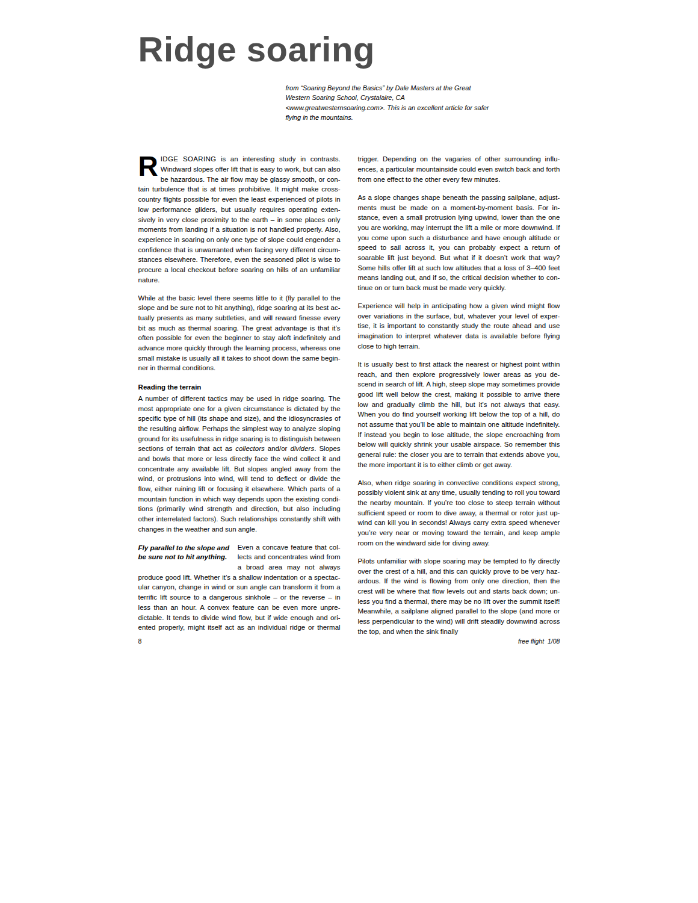Ridge soaring
from “Soaring Beyond the Basics” by Dale Masters at the Great Western Soaring School, Crystalaire, CA <www.greatwesternsoaring.com>. This is an excellent article for safer flying in the mountains.
RIDGE SOARING is an interesting study in contrasts. Windward slopes offer lift that is easy to work, but can also be hazardous. The air flow may be glassy smooth, or contain turbulence that is at times prohibitive. It might make cross-country flights possible for even the least experienced of pilots in low performance gliders, but usually requires operating extensively in very close proximity to the earth – in some places only moments from landing if a situation is not handled properly. Also, experience in soaring on only one type of slope could engender a confidence that is unwarranted when facing very different circumstances elsewhere. Therefore, even the seasoned pilot is wise to procure a local checkout before soaring on hills of an unfamiliar nature.
While at the basic level there seems little to it (fly parallel to the slope and be sure not to hit anything), ridge soaring at its best actually presents as many subtleties, and will reward finesse every bit as much as thermal soaring. The great advantage is that it’s often possible for even the beginner to stay aloft indefinitely and advance more quickly through the learning process, whereas one small mistake is usually all it takes to shoot down the same beginner in thermal conditions.
Reading the terrain
A number of different tactics may be used in ridge soaring. The most appropriate one for a given circumstance is dictated by the specific type of hill (its shape and size), and the idiosyncrasies of the resulting airflow. Perhaps the simplest way to analyze sloping ground for its usefulness in ridge soaring is to distinguish between sections of terrain that act as collectors and/or dividers. Slopes and bowls that more or less directly face the wind collect it and concentrate any available lift. But slopes angled away from the wind, or protrusions into wind, will tend to deflect or divide the flow, either ruining lift or focusing it elsewhere. Which parts of a mountain function in which way depends upon the existing conditions (primarily wind strength and direction, but also including other interrelated factors). Such relationships constantly shift with changes in the weather and sun angle.
Fly parallel to the slope and be sure not to hit anything.
Even a concave feature that collects and concentrates wind from a broad area may not always produce good lift. Whether it’s a shallow indentation or a spectacular canyon, change in wind or sun angle can transform it from a terrific lift source to a dangerous sinkhole – or the reverse – in less than an hour. A convex feature can be even more unpredictable. It tends to divide wind flow, but if wide enough and oriented properly, might itself act as an individual ridge or thermal trigger. Depending on the vagaries of other surrounding influences, a particular mountainside could even switch back and forth from one effect to the other every few minutes.
As a slope changes shape beneath the passing sailplane, adjustments must be made on a moment-by-moment basis. For instance, even a small protrusion lying upwind, lower than the one you are working, may interrupt the lift a mile or more downwind. If you come upon such a disturbance and have enough altitude or speed to sail across it, you can probably expect a return of soarable lift just beyond. But what if it doesn’t work that way? Some hills offer lift at such low altitudes that a loss of 3–400 feet means landing out, and if so, the critical decision whether to continue on or turn back must be made very quickly.
Experience will help in anticipating how a given wind might flow over variations in the surface, but, whatever your level of expertise, it is important to constantly study the route ahead and use imagination to interpret whatever data is available before flying close to high terrain.
It is usually best to first attack the nearest or highest point within reach, and then explore progressively lower areas as you descend in search of lift. A high, steep slope may sometimes provide good lift well below the crest, making it possible to arrive there low and gradually climb the hill, but it’s not always that easy. When you do find yourself working lift below the top of a hill, do not assume that you’ll be able to maintain one altitude indefinitely. If instead you begin to lose altitude, the slope encroaching from below will quickly shrink your usable airspace. So remember this general rule: the closer you are to terrain that extends above you, the more important it is to either climb or get away.
Also, when ridge soaring in convective conditions expect strong, possibly violent sink at any time, usually tending to roll you toward the nearby mountain. If you’re too close to steep terrain without sufficient speed or room to dive away, a thermal or rotor just upwind can kill you in seconds! Always carry extra speed whenever you’re very near or moving toward the terrain, and keep ample room on the windward side for diving away.
Pilots unfamiliar with slope soaring may be tempted to fly directly over the crest of a hill, and this can quickly prove to be very hazardous. If the wind is flowing from only one direction, then the crest will be where that flow levels out and starts back down; unless you find a thermal, there may be no lift over the summit itself! Meanwhile, a sailplane aligned parallel to the slope (and more or less perpendicular to the wind) will drift steadily downwind across the top, and when the sink finally
8 free flight 1/08